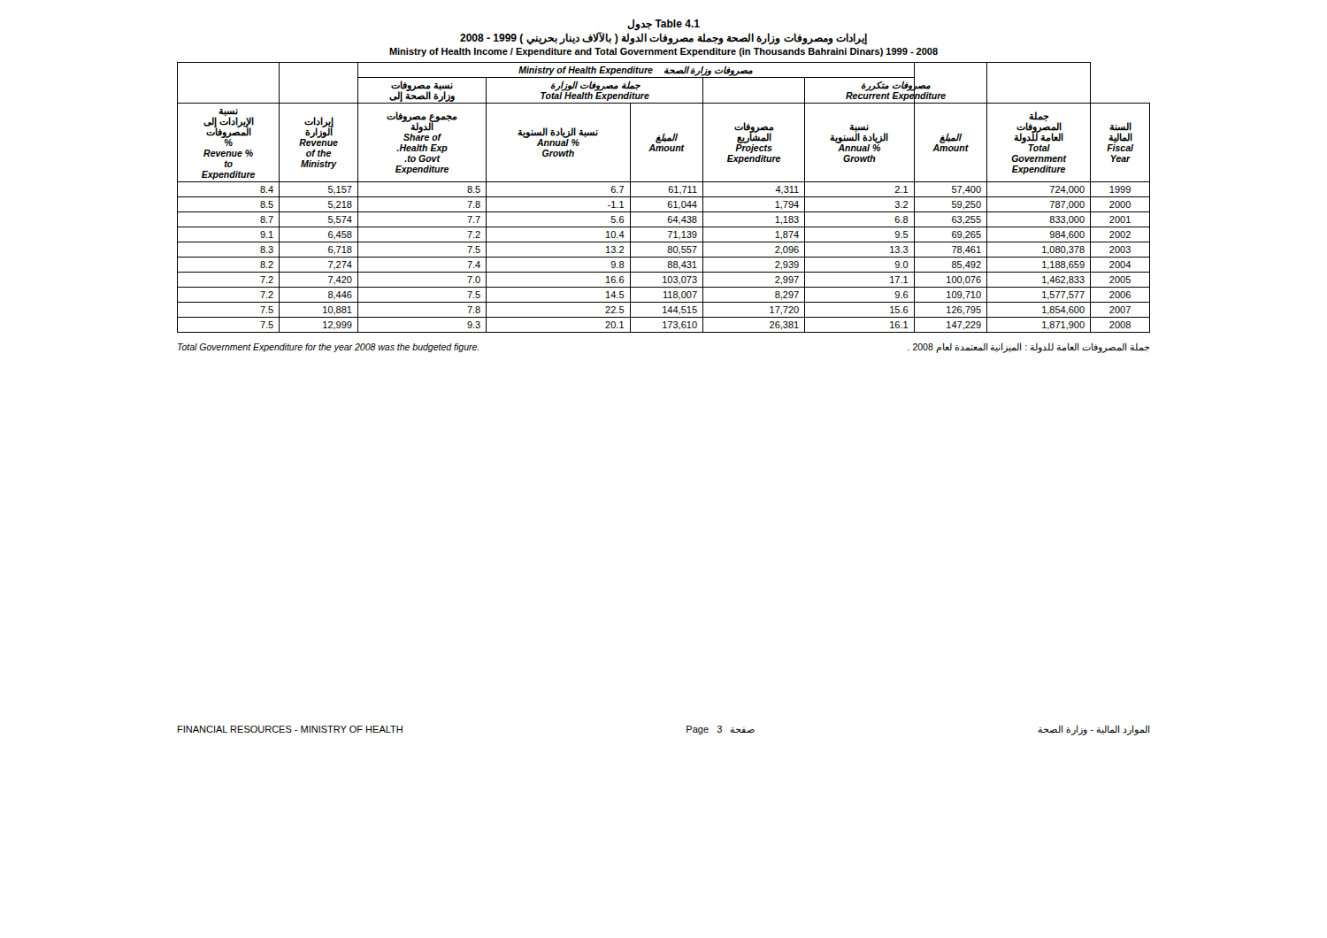جدول Table 4.1
إيرادات ومصروفات وزارة الصحة وجملة مصروفات الدولة ( بالآلاف دينار بحريني ) 1999 - 2008
Ministry of Health Income / Expenditure and Total Government Expenditure (in Thousands Bahraini Dinars) 1999 - 2008
| | | Ministry of Health Expenditure مصروفات وزارة الصحة | | |
| --- | --- | --- | --- | --- |
| نسبة مصروفات وزارة الصحة إلى | جملة مصروفات الوزارة Total Health Expenditure | | مصروفات متكررة Recurrent Expenditure |
| نسبة الإيرادات إلى المصروفات % % Revenue to Expenditure | إيرادات الوزارة Revenue of the Ministry | مجموع مصروفات الدولة Share of Health Exp. to Govt. Expenditure | نسبة الزيادة السنوية % Annual Growth | المبلغ Amount | مصروفات المشاريع Projects Expenditure | نسبة الزيادة السنوية % Annual Growth | المبلغ Amount | جملة المصروفات العامة للدولة Total Government Expenditure | السنة المالية Fiscal Year |
| 8.4 | 5,157 | 8.5 | 6.7 | 61,711 | 4,311 | 2.1 | 57,400 | 724,000 | 1999 |
| 8.5 | 5,218 | 7.8 | -1.1 | 61,044 | 1,794 | 3.2 | 59,250 | 787,000 | 2000 |
| 8.7 | 5,574 | 7.7 | 5.6 | 64,438 | 1,183 | 6.8 | 63,255 | 833,000 | 2001 |
| 9.1 | 6,458 | 7.2 | 10.4 | 71,139 | 1,874 | 9.5 | 69,265 | 984,600 | 2002 |
| 8.3 | 6,718 | 7.5 | 13.2 | 80,557 | 2,096 | 13.3 | 78,461 | 1,080,378 | 2003 |
| 8.2 | 7,274 | 7.4 | 9.8 | 88,431 | 2,939 | 9.0 | 85,492 | 1,188,659 | 2004 |
| 7.2 | 7,420 | 7.0 | 16.6 | 103,073 | 2,997 | 17.1 | 100,076 | 1,462,833 | 2005 |
| 7.2 | 8,446 | 7.5 | 14.5 | 118,007 | 8,297 | 9.6 | 109,710 | 1,577,577 | 2006 |
| 7.5 | 10,881 | 7.8 | 22.5 | 144,515 | 17,720 | 15.6 | 126,795 | 1,854,600 | 2007 |
| 7.5 | 12,999 | 9.3 | 20.1 | 173,610 | 26,381 | 16.1 | 147,229 | 1,871,900 | 2008 |
Total Government Expenditure for the year 2008 was the budgeted figure. جملة المصروفات العامة للدولة : الميزانية المعتمدة لعام 2008 .
FINANCIAL RESOURCES - MINISTRY OF HEALTH Page 3 صفحة الموارد المالية - وزارة الصحة